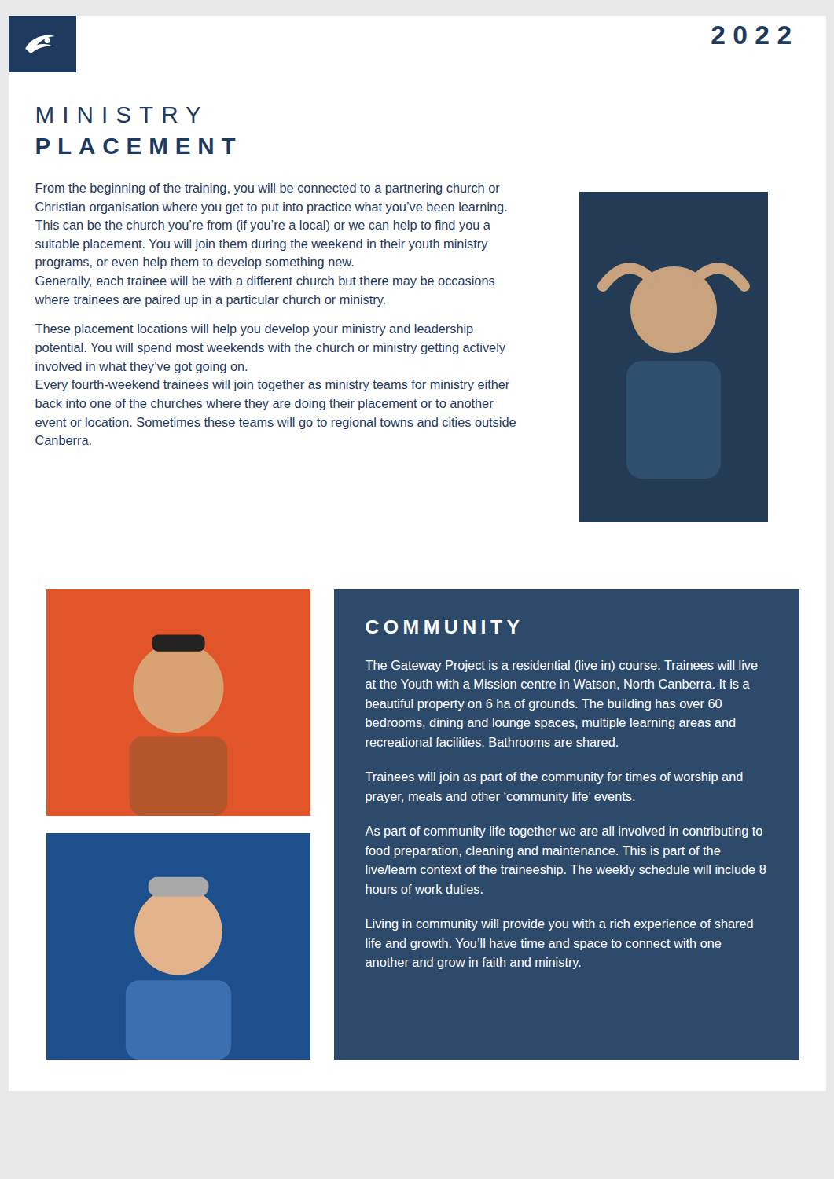2022
MINISTRY PLACEMENT
From the beginning of the training, you will be connected to a partnering church or Christian organisation where you get to put into practice what you’ve been learning. This can be the church you’re from (if you’re a local) or we can help to find you a suitable placement. You will join them during the weekend in their youth ministry programs, or even help them to develop something new.
Generally, each trainee will be with a different church but there may be occasions where trainees are paired up in a particular church or ministry.
These placement locations will help you develop your ministry and leadership potential. You will spend most weekends with the church or ministry getting actively involved in what they’ve got going on.
Every fourth-weekend trainees will join together as ministry teams for ministry either back into one of the churches where they are doing their placement or to another event or location. Sometimes these teams will go to regional towns and cities outside Canberra.
COMMUNITY
The Gateway Project is a residential (live in) course. Trainees will live at the Youth with a Mission centre in Watson, North Canberra. It is a beautiful property on 6 ha of grounds. The building has over 60 bedrooms, dining and lounge spaces, multiple learning areas and recreational facilities. Bathrooms are shared.
Trainees will join as part of the community for times of worship and prayer, meals and other ‘community life’ events.
As part of community life together we are all involved in contributing to food preparation, cleaning and maintenance. This is part of the live/learn context of the traineeship. The weekly schedule will include 8 hours of work duties.
Living in community will provide you with a rich experience of shared life and growth. You’ll have time and space to connect with one another and grow in faith and ministry.